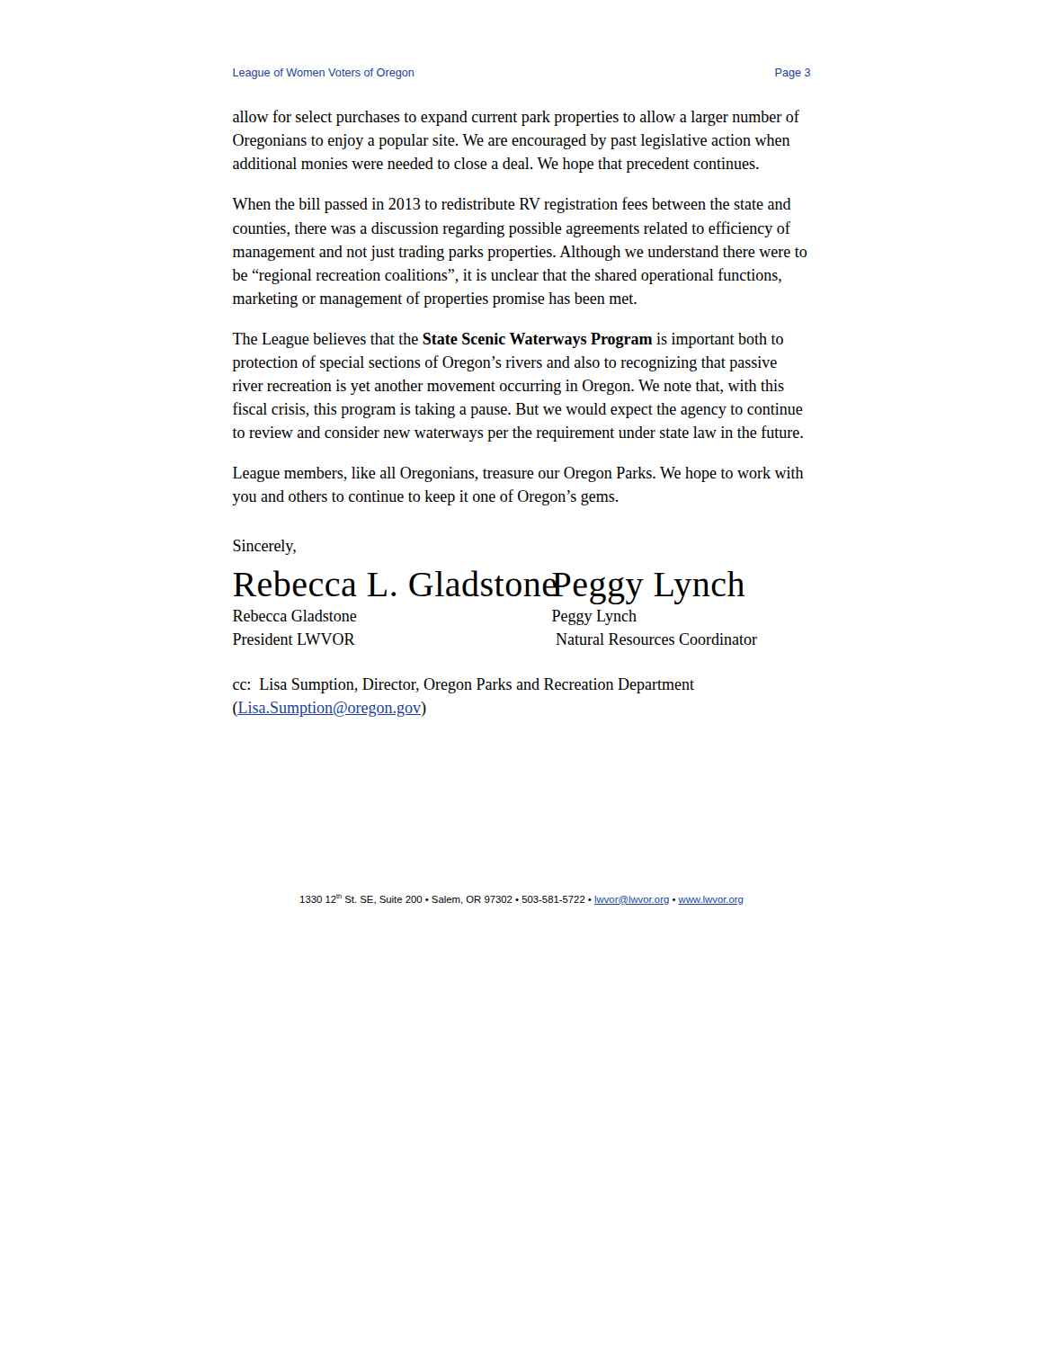League of Women Voters of Oregon
Page 3
allow for select purchases to expand current park properties to allow a larger number of Oregonians to enjoy a popular site. We are encouraged by past legislative action when additional monies were needed to close a deal. We hope that precedent continues.
When the bill passed in 2013 to redistribute RV registration fees between the state and counties, there was a discussion regarding possible agreements related to efficiency of management and not just trading parks properties. Although we understand there were to be “regional recreation coalitions”, it is unclear that the shared operational functions, marketing or management of properties promise has been met.
The League believes that the State Scenic Waterways Program is important both to protection of special sections of Oregon’s rivers and also to recognizing that passive river recreation is yet another movement occurring in Oregon. We note that, with this fiscal crisis, this program is taking a pause. But we would expect the agency to continue to review and consider new waterways per the requirement under state law in the future.
League members, like all Oregonians, treasure our Oregon Parks. We hope to work with you and others to continue to keep it one of Oregon’s gems.
Sincerely,
Rebecca L. Gladstone
Peggy Lynch
Rebecca Gladstone
President LWVOR
Peggy Lynch
Natural Resources Coordinator
cc: Lisa Sumption, Director, Oregon Parks and Recreation Department
(Lisa.Sumption@oregon.gov)
1330 12th St. SE, Suite 200 • Salem, OR 97302 • 503-581-5722 • lwvor@lwvor.org • www.lwvor.org